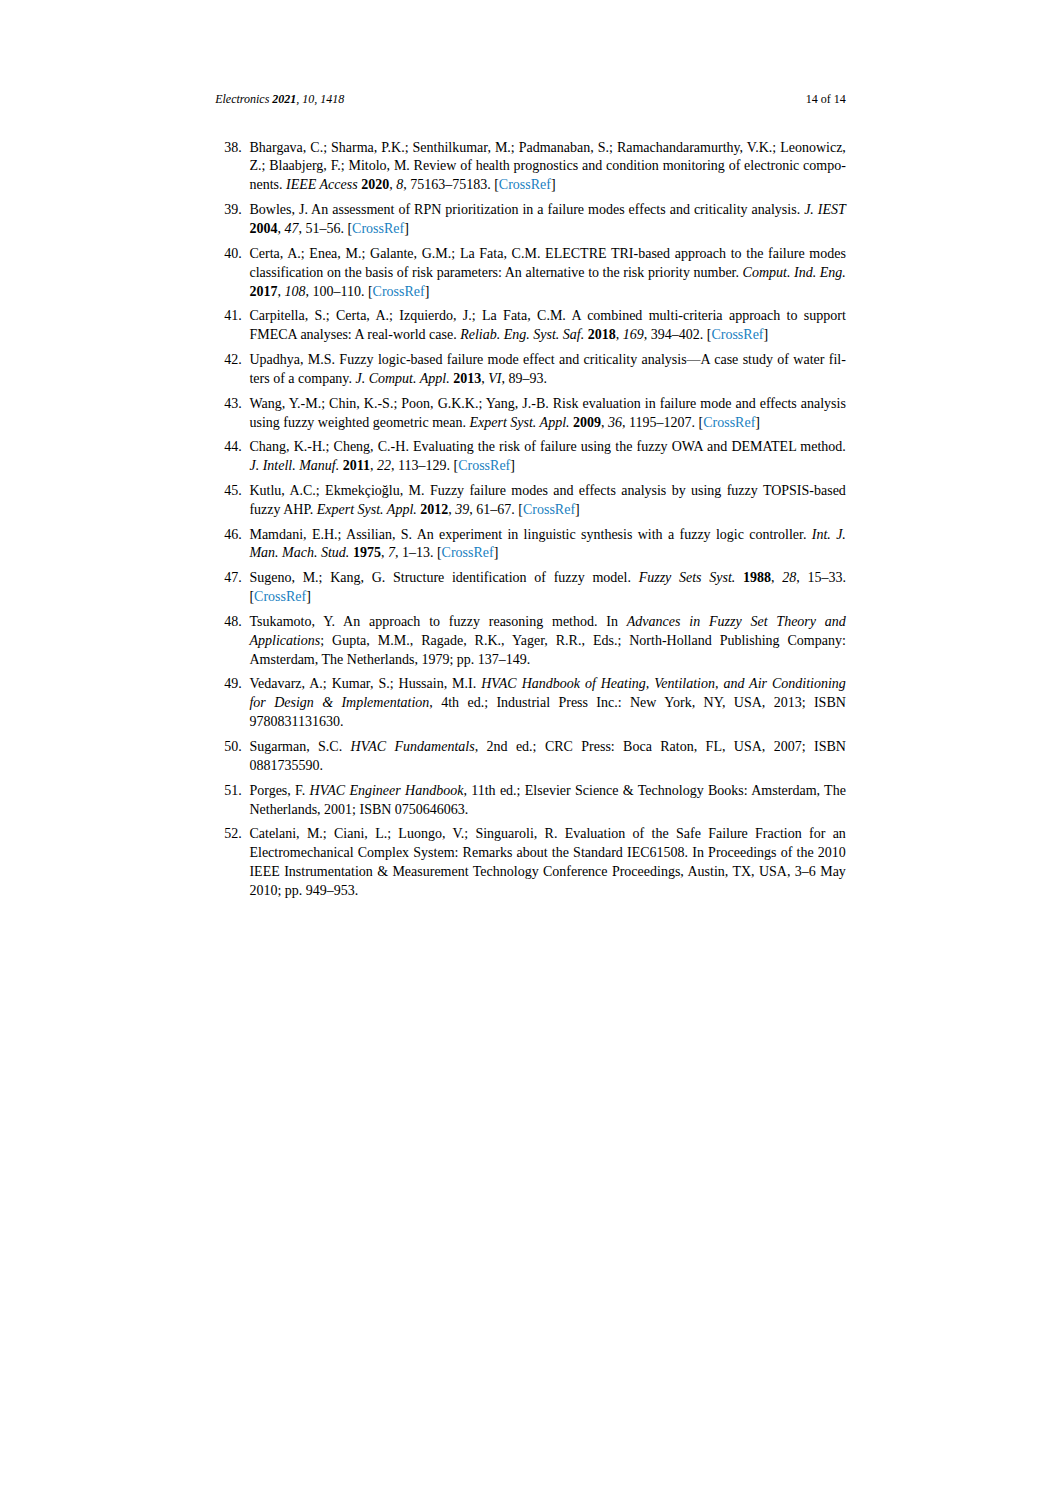Electronics 2021, 10, 1418
14 of 14
38. Bhargava, C.; Sharma, P.K.; Senthilkumar, M.; Padmanaban, S.; Ramachandaramurthy, V.K.; Leonowicz, Z.; Blaabjerg, F.; Mitolo, M. Review of health prognostics and condition monitoring of electronic components. IEEE Access 2020, 8, 75163–75183. [CrossRef]
39. Bowles, J. An assessment of RPN prioritization in a failure modes effects and criticality analysis. J. IEST 2004, 47, 51–56. [CrossRef]
40. Certa, A.; Enea, M.; Galante, G.M.; La Fata, C.M. ELECTRE TRI-based approach to the failure modes classification on the basis of risk parameters: An alternative to the risk priority number. Comput. Ind. Eng. 2017, 108, 100–110. [CrossRef]
41. Carpitella, S.; Certa, A.; Izquierdo, J.; La Fata, C.M. A combined multi-criteria approach to support FMECA analyses: A real-world case. Reliab. Eng. Syst. Saf. 2018, 169, 394–402. [CrossRef]
42. Upadhya, M.S. Fuzzy logic-based failure mode effect and criticality analysis—A case study of water filters of a company. J. Comput. Appl. 2013, VI, 89–93.
43. Wang, Y.-M.; Chin, K.-S.; Poon, G.K.K.; Yang, J.-B. Risk evaluation in failure mode and effects analysis using fuzzy weighted geometric mean. Expert Syst. Appl. 2009, 36, 1195–1207. [CrossRef]
44. Chang, K.-H.; Cheng, C.-H. Evaluating the risk of failure using the fuzzy OWA and DEMATEL method. J. Intell. Manuf. 2011, 22, 113–129. [CrossRef]
45. Kutlu, A.C.; Ekmekçioğlu, M. Fuzzy failure modes and effects analysis by using fuzzy TOPSIS-based fuzzy AHP. Expert Syst. Appl. 2012, 39, 61–67. [CrossRef]
46. Mamdani, E.H.; Assilian, S. An experiment in linguistic synthesis with a fuzzy logic controller. Int. J. Man. Mach. Stud. 1975, 7, 1–13. [CrossRef]
47. Sugeno, M.; Kang, G. Structure identification of fuzzy model. Fuzzy Sets Syst. 1988, 28, 15–33. [CrossRef]
48. Tsukamoto, Y. An approach to fuzzy reasoning method. In Advances in Fuzzy Set Theory and Applications; Gupta, M.M., Ragade, R.K., Yager, R.R., Eds.; North-Holland Publishing Company: Amsterdam, The Netherlands, 1979; pp. 137–149.
49. Vedavarz, A.; Kumar, S.; Hussain, M.I. HVAC Handbook of Heating, Ventilation, and Air Conditioning for Design & Implementation, 4th ed.; Industrial Press Inc.: New York, NY, USA, 2013; ISBN 9780831131630.
50. Sugarman, S.C. HVAC Fundamentals, 2nd ed.; CRC Press: Boca Raton, FL, USA, 2007; ISBN 0881735590.
51. Porges, F. HVAC Engineer Handbook, 11th ed.; Elsevier Science & Technology Books: Amsterdam, The Netherlands, 2001; ISBN 0750646063.
52. Catelani, M.; Ciani, L.; Luongo, V.; Singuaroli, R. Evaluation of the Safe Failure Fraction for an Electromechanical Complex System: Remarks about the Standard IEC61508. In Proceedings of the 2010 IEEE Instrumentation & Measurement Technology Conference Proceedings, Austin, TX, USA, 3–6 May 2010; pp. 949–953.